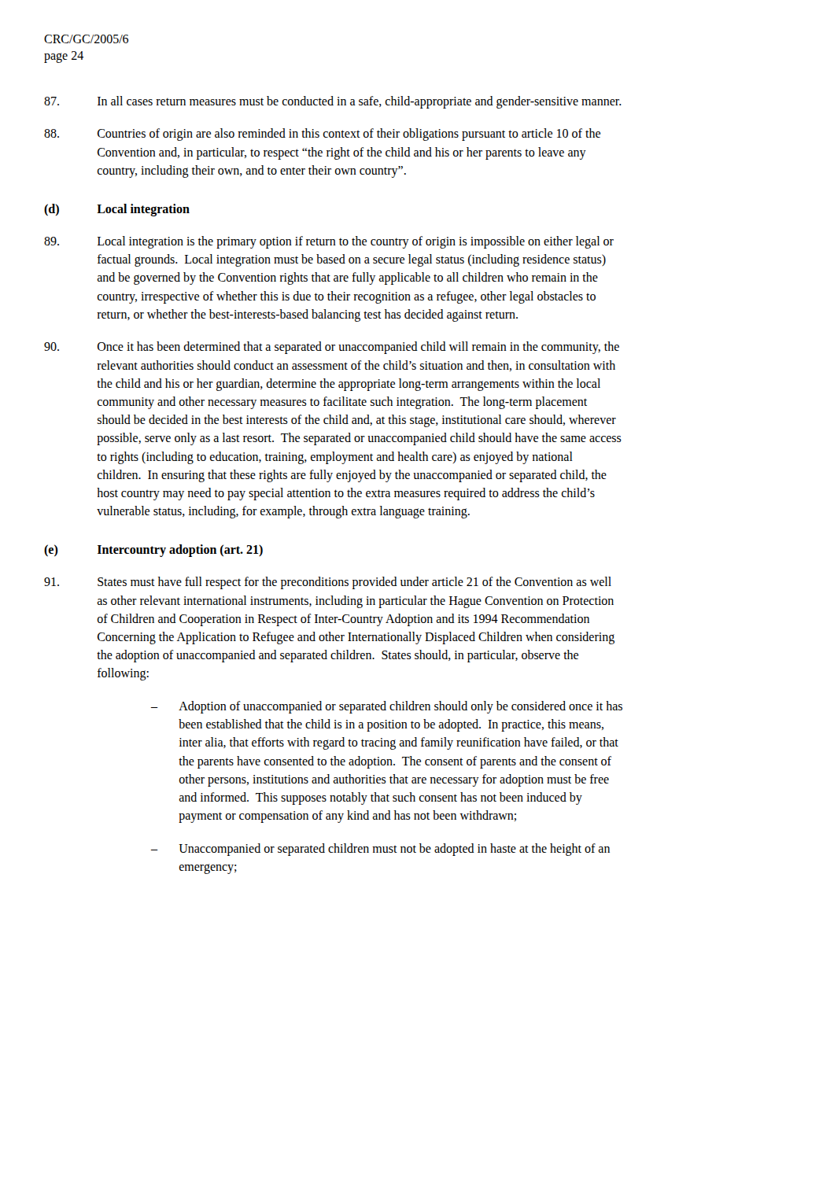CRC/GC/2005/6
page 24
87. In all cases return measures must be conducted in a safe, child-appropriate and gender-sensitive manner.
88. Countries of origin are also reminded in this context of their obligations pursuant to article 10 of the Convention and, in particular, to respect “the right of the child and his or her parents to leave any country, including their own, and to enter their own country”.
(d) Local integration
89. Local integration is the primary option if return to the country of origin is impossible on either legal or factual grounds. Local integration must be based on a secure legal status (including residence status) and be governed by the Convention rights that are fully applicable to all children who remain in the country, irrespective of whether this is due to their recognition as a refugee, other legal obstacles to return, or whether the best-interests-based balancing test has decided against return.
90. Once it has been determined that a separated or unaccompanied child will remain in the community, the relevant authorities should conduct an assessment of the child’s situation and then, in consultation with the child and his or her guardian, determine the appropriate long-term arrangements within the local community and other necessary measures to facilitate such integration. The long-term placement should be decided in the best interests of the child and, at this stage, institutional care should, wherever possible, serve only as a last resort. The separated or unaccompanied child should have the same access to rights (including to education, training, employment and health care) as enjoyed by national children. In ensuring that these rights are fully enjoyed by the unaccompanied or separated child, the host country may need to pay special attention to the extra measures required to address the child’s vulnerable status, including, for example, through extra language training.
(e) Intercountry adoption (art. 21)
91. States must have full respect for the preconditions provided under article 21 of the Convention as well as other relevant international instruments, including in particular the Hague Convention on Protection of Children and Cooperation in Respect of Inter-Country Adoption and its 1994 Recommendation Concerning the Application to Refugee and other Internationally Displaced Children when considering the adoption of unaccompanied and separated children. States should, in particular, observe the following:
– Adoption of unaccompanied or separated children should only be considered once it has been established that the child is in a position to be adopted. In practice, this means, inter alia, that efforts with regard to tracing and family reunification have failed, or that the parents have consented to the adoption. The consent of parents and the consent of other persons, institutions and authorities that are necessary for adoption must be free and informed. This supposes notably that such consent has not been induced by payment or compensation of any kind and has not been withdrawn;
– Unaccompanied or separated children must not be adopted in haste at the height of an emergency;